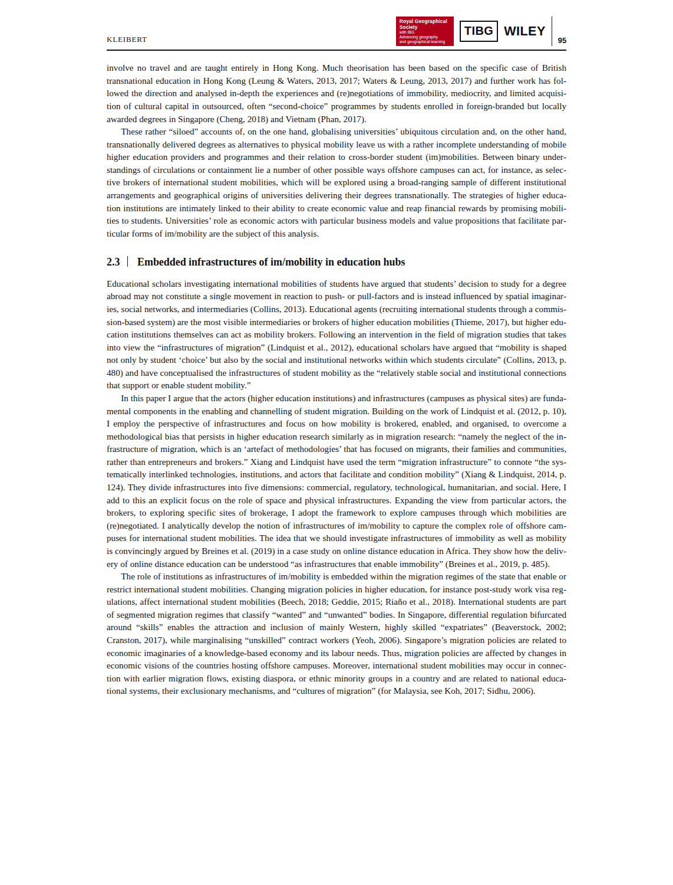Kleibert
Royal Geographical Societywith IBG
Advancing geography
and geographical learning
TIBG
WILEY
95
involve no travel and are taught entirely in Hong Kong. Much theorisation has been based on the specific case of British transnational education in Hong Kong (Leung & Waters, 2013, 2017; Waters & Leung, 2013, 2017) and further work has followed the direction and analysed in-depth the experiences and (re)negotiations of immobility, mediocrity, and limited acquisition of cultural capital in outsourced, often “second-choice” programmes by students enrolled in foreign-branded but locally awarded degrees in Singapore (Cheng, 2018) and Vietnam (Phan, 2017).
These rather “siloed” accounts of, on the one hand, globalising universities’ ubiquitous circulation and, on the other hand, transnationally delivered degrees as alternatives to physical mobility leave us with a rather incomplete understanding of mobile higher education providers and programmes and their relation to cross-border student (im)mobilities. Between binary understandings of circulations or containment lie a number of other possible ways offshore campuses can act, for instance, as selective brokers of international student mobilities, which will be explored using a broad-ranging sample of different institutional arrangements and geographical origins of universities delivering their degrees transnationally. The strategies of higher education institutions are intimately linked to their ability to create economic value and reap financial rewards by promising mobilities to students. Universities’ role as economic actors with particular business models and value propositions that facilitate particular forms of im/mobility are the subject of this analysis.
2.3 Embedded infrastructures of im/mobility in education hubs
Educational scholars investigating international mobilities of students have argued that students’ decision to study for a degree abroad may not constitute a single movement in reaction to push- or pull-factors and is instead influenced by spatial imaginaries, social networks, and intermediaries (Collins, 2013). Educational agents (recruiting international students through a commission-based system) are the most visible intermediaries or brokers of higher education mobilities (Thieme, 2017), but higher education institutions themselves can act as mobility brokers. Following an intervention in the field of migration studies that takes into view the “infrastructures of migration” (Lindquist et al., 2012), educational scholars have argued that “mobility is shaped not only by student ‘choice’ but also by the social and institutional networks within which students circulate” (Collins, 2013, p. 480) and have conceptualised the infrastructures of student mobility as the “relatively stable social and institutional connections that support or enable student mobility.”
In this paper I argue that the actors (higher education institutions) and infrastructures (campuses as physical sites) are fundamental components in the enabling and channelling of student migration. Building on the work of Lindquist et al. (2012, p. 10), I employ the perspective of infrastructures and focus on how mobility is brokered, enabled, and organised, to overcome a methodological bias that persists in higher education research similarly as in migration research: “namely the neglect of the infrastructure of migration, which is an ‘artefact of methodologies’ that has focused on migrants, their families and communities, rather than entrepreneurs and brokers.” Xiang and Lindquist have used the term “migration infrastructure” to connote “the systematically interlinked technologies, institutions, and actors that facilitate and condition mobility” (Xiang & Lindquist, 2014, p. 124). They divide infrastructures into five dimensions: commercial, regulatory, technological, humanitarian, and social. Here, I add to this an explicit focus on the role of space and physical infrastructures. Expanding the view from particular actors, the brokers, to exploring specific sites of brokerage, I adopt the framework to explore campuses through which mobilities are (re)negotiated. I analytically develop the notion of infrastructures of im/mobility to capture the complex role of offshore campuses for international student mobilities. The idea that we should investigate infrastructures of immobility as well as mobility is convincingly argued by Breines et al. (2019) in a case study on online distance education in Africa. They show how the delivery of online distance education can be understood “as infrastructures that enable immobility” (Breines et al., 2019, p. 485).
The role of institutions as infrastructures of im/mobility is embedded within the migration regimes of the state that enable or restrict international student mobilities. Changing migration policies in higher education, for instance post-study work visa regulations, affect international student mobilities (Beech, 2018; Geddie, 2015; Riaño et al., 2018). International students are part of segmented migration regimes that classify “wanted” and “unwanted” bodies. In Singapore, differential regulation bifurcated around “skills” enables the attraction and inclusion of mainly Western, highly skilled “expatriates” (Beaverstock, 2002; Cranston, 2017), while marginalising “unskilled” contract workers (Yeoh, 2006). Singapore’s migration policies are related to economic imaginaries of a knowledge-based economy and its labour needs. Thus, migration policies are affected by changes in economic visions of the countries hosting offshore campuses. Moreover, international student mobilities may occur in connection with earlier migration flows, existing diaspora, or ethnic minority groups in a country and are related to national educational systems, their exclusionary mechanisms, and “cultures of migration” (for Malaysia, see Koh, 2017; Sidhu, 2006).